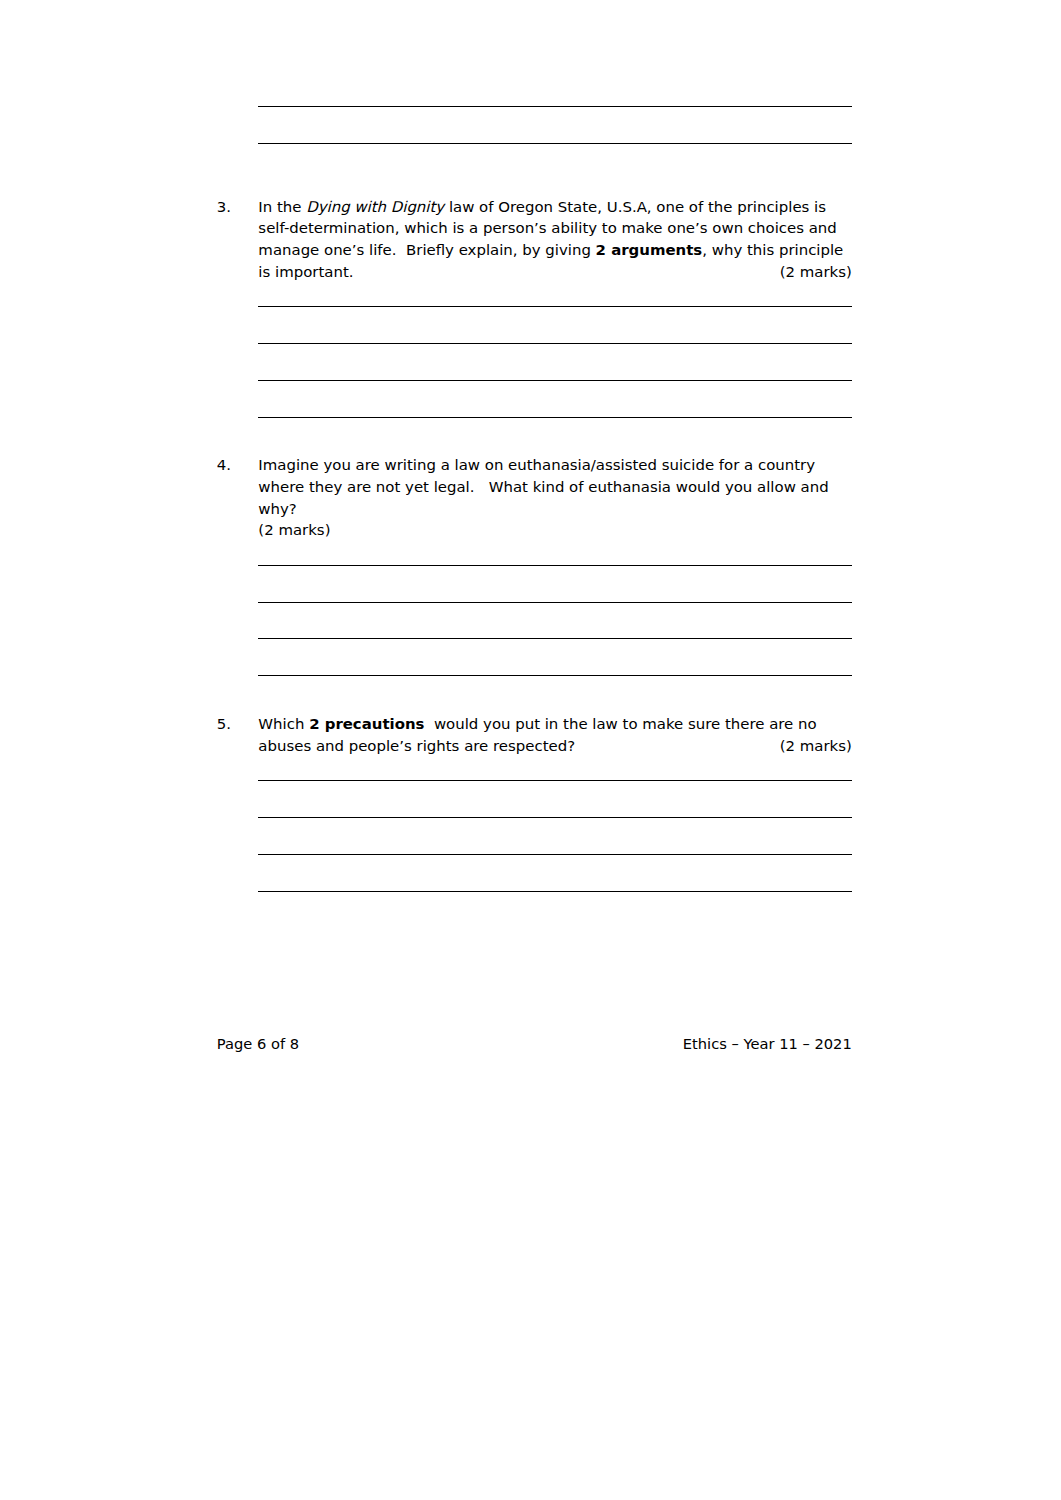3.
In the Dying with Dignity law of Oregon State, U.S.A, one of the principles is self-determination, which is a person’s ability to make one’s own choices and manage one’s life. Briefly explain, by giving 2 arguments, why this principle is important.(2 marks)
4.
Imagine you are writing a law on euthanasia/assisted suicide for a country where they are not yet legal. What kind of euthanasia would you allow and why?
(2 marks)
5.
Which 2 precautions would you put in the law to make sure there are no abuses and people’s rights are respected?(2 marks)
Page 6 of 8
Ethics – Year 11 – 2021